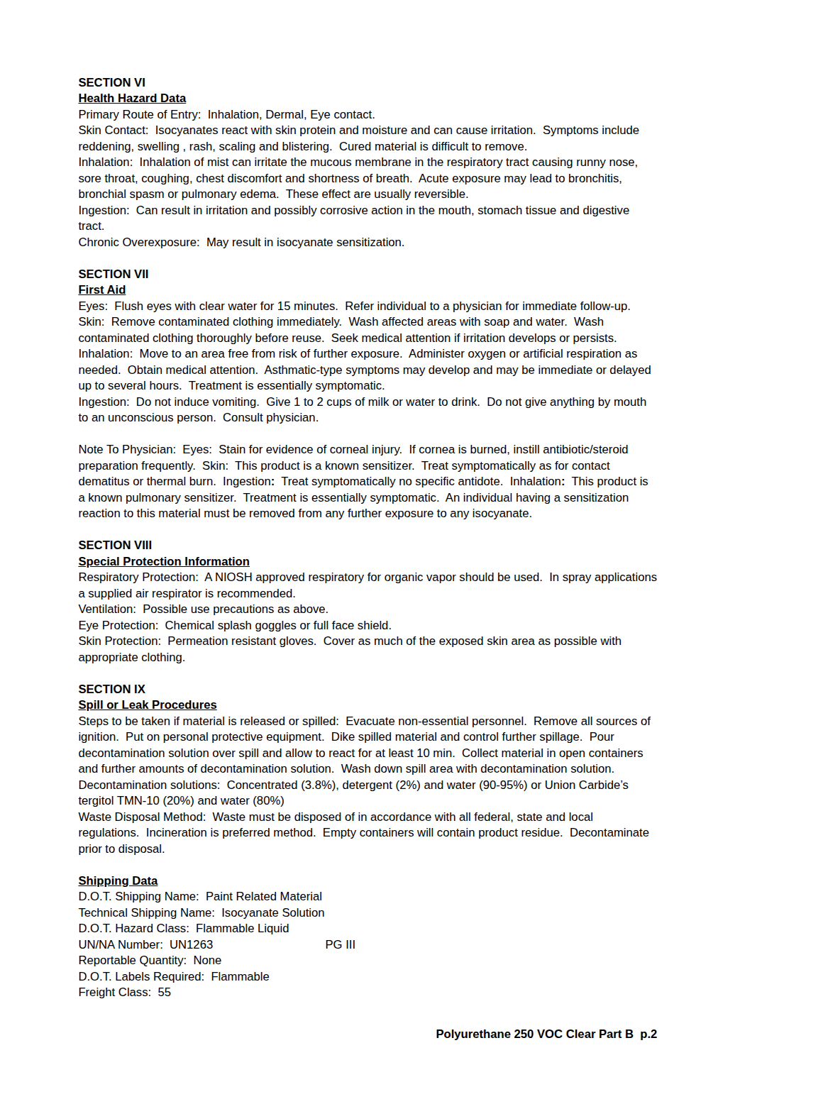SECTION VI
Health Hazard Data
Primary Route of Entry: Inhalation, Dermal, Eye contact.
Skin Contact: Isocyanates react with skin protein and moisture and can cause irritation. Symptoms include reddening, swelling , rash, scaling and blistering. Cured material is difficult to remove.
Inhalation: Inhalation of mist can irritate the mucous membrane in the respiratory tract causing runny nose, sore throat, coughing, chest discomfort and shortness of breath. Acute exposure may lead to bronchitis, bronchial spasm or pulmonary edema. These effect are usually reversible.
Ingestion: Can result in irritation and possibly corrosive action in the mouth, stomach tissue and digestive tract.
Chronic Overexposure: May result in isocyanate sensitization.
SECTION VII
First Aid
Eyes: Flush eyes with clear water for 15 minutes. Refer individual to a physician for immediate follow-up.
Skin: Remove contaminated clothing immediately. Wash affected areas with soap and water. Wash contaminated clothing thoroughly before reuse. Seek medical attention if irritation develops or persists.
Inhalation: Move to an area free from risk of further exposure. Administer oxygen or artificial respiration as needed. Obtain medical attention. Asthmatic-type symptoms may develop and may be immediate or delayed up to several hours. Treatment is essentially symptomatic.
Ingestion: Do not induce vomiting. Give 1 to 2 cups of milk or water to drink. Do not give anything by mouth to an unconscious person. Consult physician.
Note To Physician: Eyes: Stain for evidence of corneal injury. If cornea is burned, instill antibiotic/steroid preparation frequently. Skin: This product is a known sensitizer. Treat symptomatically as for contact dematitus or thermal burn. Ingestion: Treat symptomatically no specific antidote. Inhalation: This product is a known pulmonary sensitizer. Treatment is essentially symptomatic. An individual having a sensitization reaction to this material must be removed from any further exposure to any isocyanate.
SECTION VIII
Special Protection Information
Respiratory Protection: A NIOSH approved respiratory for organic vapor should be used. In spray applications a supplied air respirator is recommended.
Ventilation: Possible use precautions as above.
Eye Protection: Chemical splash goggles or full face shield.
Skin Protection: Permeation resistant gloves. Cover as much of the exposed skin area as possible with appropriate clothing.
SECTION IX
Spill or Leak Procedures
Steps to be taken if material is released or spilled: Evacuate non-essential personnel. Remove all sources of ignition. Put on personal protective equipment. Dike spilled material and control further spillage. Pour decontamination solution over spill and allow to react for at least 10 min. Collect material in open containers and further amounts of decontamination solution. Wash down spill area with decontamination solution. Decontamination solutions: Concentrated (3.8%), detergent (2%) and water (90-95%) or Union Carbide’s tergitol TMN-10 (20%) and water (80%)
Waste Disposal Method: Waste must be disposed of in accordance with all federal, state and local regulations. Incineration is preferred method. Empty containers will contain product residue. Decontaminate prior to disposal.
Shipping Data
D.O.T. Shipping Name: Paint Related Material
Technical Shipping Name: Isocyanate Solution
D.O.T. Hazard Class: Flammable Liquid
UN/NA Number: UN1263PG III
Reportable Quantity: None
D.O.T. Labels Required: Flammable
Freight Class: 55
Polyurethane 250 VOC Clear Part B p.2